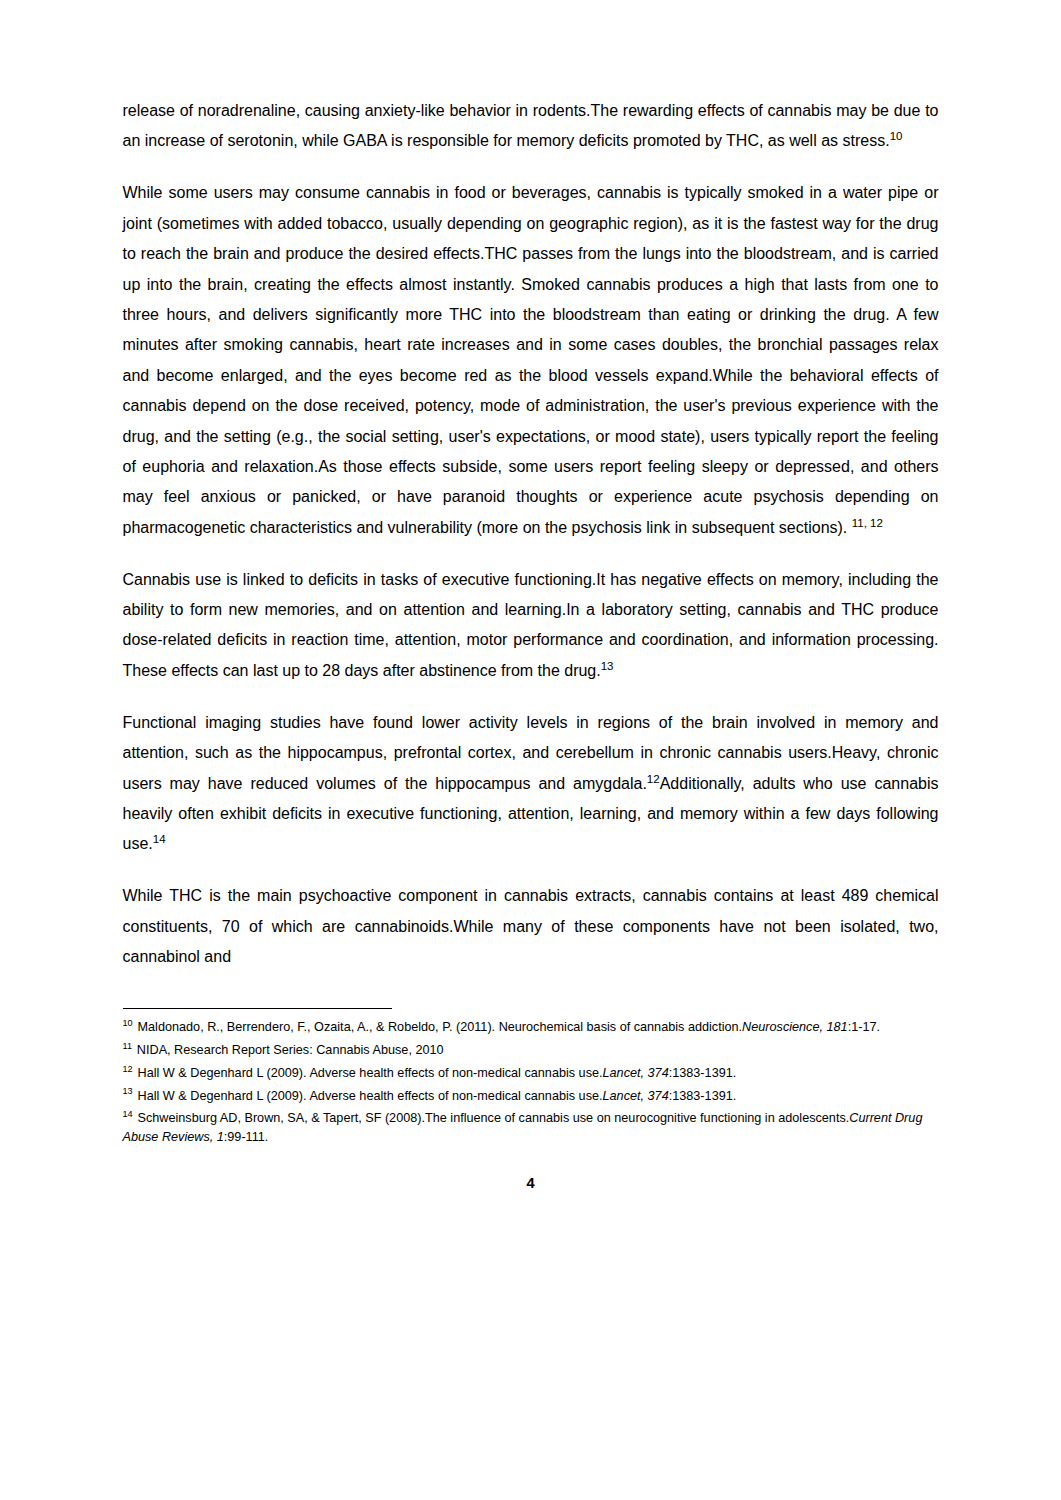release of noradrenaline, causing anxiety-like behavior in rodents.The rewarding effects of cannabis may be due to an increase of serotonin, while GABA is responsible for memory deficits promoted by THC, as well as stress.10
While some users may consume cannabis in food or beverages, cannabis is typically smoked in a water pipe or joint (sometimes with added tobacco, usually depending on geographic region), as it is the fastest way for the drug to reach the brain and produce the desired effects.THC passes from the lungs into the bloodstream, and is carried up into the brain, creating the effects almost instantly. Smoked cannabis produces a high that lasts from one to three hours, and delivers significantly more THC into the bloodstream than eating or drinking the drug. A few minutes after smoking cannabis, heart rate increases and in some cases doubles, the bronchial passages relax and become enlarged, and the eyes become red as the blood vessels expand.While the behavioral effects of cannabis depend on the dose received, potency, mode of administration, the user's previous experience with the drug, and the setting (e.g., the social setting, user's expectations, or mood state), users typically report the feeling of euphoria and relaxation.As those effects subside, some users report feeling sleepy or depressed, and others may feel anxious or panicked, or have paranoid thoughts or experience acute psychosis depending on pharmacogenetic characteristics and vulnerability (more on the psychosis link in subsequent sections). 11, 12
Cannabis use is linked to deficits in tasks of executive functioning.It has negative effects on memory, including the ability to form new memories, and on attention and learning.In a laboratory setting, cannabis and THC produce dose-related deficits in reaction time, attention, motor performance and coordination, and information processing. These effects can last up to 28 days after abstinence from the drug.13
Functional imaging studies have found lower activity levels in regions of the brain involved in memory and attention, such as the hippocampus, prefrontal cortex, and cerebellum in chronic cannabis users.Heavy, chronic users may have reduced volumes of the hippocampus and amygdala.12Additionally, adults who use cannabis heavily often exhibit deficits in executive functioning, attention, learning, and memory within a few days following use.14
While THC is the main psychoactive component in cannabis extracts, cannabis contains at least 489 chemical constituents, 70 of which are cannabinoids.While many of these components have not been isolated, two, cannabinol and
10 Maldonado, R., Berrendero, F., Ozaita, A., & Robeldo, P. (2011). Neurochemical basis of cannabis addiction.Neuroscience, 181:1-17.
11 NIDA, Research Report Series: Cannabis Abuse, 2010
12 Hall W & Degenhard L (2009). Adverse health effects of non-medical cannabis use.Lancet, 374:1383-1391.
13 Hall W & Degenhard L (2009). Adverse health effects of non-medical cannabis use.Lancet, 374:1383-1391.
14 Schweinsburg AD, Brown, SA, & Tapert, SF (2008).The influence of cannabis use on neurocognitive functioning in adolescents.Current Drug Abuse Reviews, 1:99-111.
4